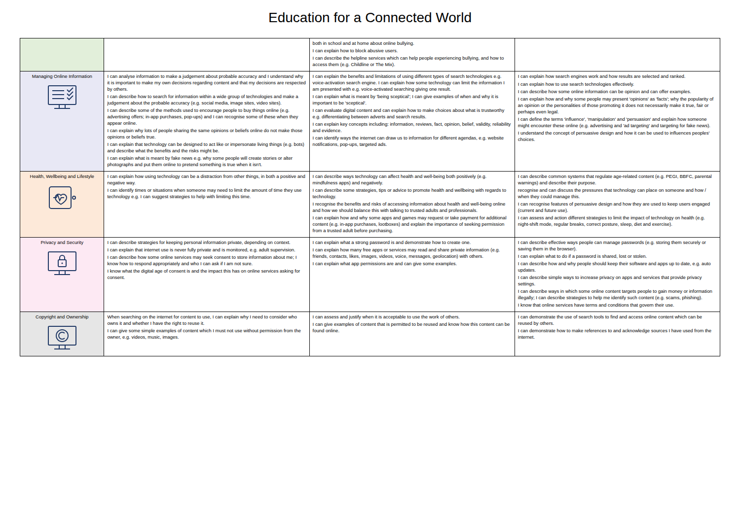Education for a Connected World
| | | both in school and at home about online bullying. I can explain how to block abusive users. I can describe the helpline services which can help people experiencing bullying, and how to access them (e.g. Childline or The Mix). | |
| Managing Online Information | I can analyse information to make a judgement about probable accuracy and I understand why it is important to make my own decisions regarding content and that my decisions are respected by others. I can describe how to search for information within a wide group of technologies and make a judgement about the probable accuracy (e.g. social media, image sites, video sites). I can describe some of the methods used to encourage people to buy things online (e.g. advertising offers; in-app purchases, pop-ups) and I can recognise some of these when they appear online. I can explain why lots of people sharing the same opinions or beliefs online do not make those opinions or beliefs true. I can explain that technology can be designed to act like or impersonate living things (e.g. bots) and describe what the benefits and the risks might be. I can explain what is meant by fake news e.g. why some people will create stories or alter photographs and put them online to pretend something is true when it isn't. | I can explain the benefits and limitations of using different types of search technologies e.g. voice-activation search engine. I can explain how some technology can limit the information I am presented with e.g. voice-activated searching giving one result. I can explain what is meant by 'being sceptical'; I can give examples of when and why it is important to be 'sceptical'. I can evaluate digital content and can explain how to make choices about what is trustworthy e.g. differentiating between adverts and search results. I can explain key concepts including: information, reviews, fact, opinion, belief, validity, reliability and evidence. I can identify ways the internet can draw us to information for different agendas, e.g. website notifications, pop-ups, targeted ads. | I can explain how search engines work and how results are selected and ranked. I can explain how to use search technologies effectively. I can describe how some online information can be opinion and can offer examples. I can explain how and why some people may present 'opinions' as 'facts'; why the popularity of an opinion or the personalities of those promoting it does not necessarily make it true, fair or perhaps even legal. I can define the terms 'influence', 'manipulation' and 'persuasion' and explain how someone might encounter these online (e.g. advertising and 'ad targeting' and targeting for fake news). I understand the concept of persuasive design and how it can be used to influences peoples' choices. |
| Health, Wellbeing and Lifestyle | I can explain how using technology can be a distraction from other things, in both a positive and negative way. I can identify times or situations when someone may need to limit the amount of time they use technology e.g. I can suggest strategies to help with limiting this time. | I can describe ways technology can affect health and well-being both positively (e.g. mindfulness apps) and negatively. I can describe some strategies, tips or advice to promote health and wellbeing with regards to technology. I recognise the benefits and risks of accessing information about health and well-being online and how we should balance this with talking to trusted adults and professionals. I can explain how and why some apps and games may request or take payment for additional content (e.g. in-app purchases, lootboxes) and explain the importance of seeking permission from a trusted adult before purchasing. | I can describe common systems that regulate age-related content (e.g. PEGI, BBFC, parental warnings) and describe their purpose. recognise and can discuss the pressures that technology can place on someone and how / when they could manage this. I can recognise features of persuasive design and how they are used to keep users engaged (current and future use). I can assess and action different strategies to limit the impact of technology on health (e.g. night-shift mode, regular breaks, correct posture, sleep, diet and exercise). |
| Privacy and Security | I can describe strategies for keeping personal information private, depending on context. I can explain that internet use is never fully private and is monitored, e.g. adult supervision. I can describe how some online services may seek consent to store information about me; I know how to respond appropriately and who I can ask if I am not sure. I know what the digital age of consent is and the impact this has on online services asking for consent. | I can explain what a strong password is and demonstrate how to create one. I can explain how many free apps or services may read and share private information (e.g. friends, contacts, likes, images, videos, voice, messages, geolocation) with others. I can explain what app permissions are and can give some examples. | I can describe effective ways people can manage passwords (e.g. storing them securely or saving them in the browser). I can explain what to do if a password is shared, lost or stolen. I can describe how and why people should keep their software and apps up to date, e.g. auto updates. I can describe simple ways to increase privacy on apps and services that provide privacy settings. I can describe ways in which some online content targets people to gain money or information illegally; I can describe strategies to help me identify such content (e.g. scams, phishing). I know that online services have terms and conditions that govern their use. |
| Copyright and Ownership | When searching on the internet for content to use, I can explain why I need to consider who owns it and whether I have the right to reuse it. I can give some simple examples of content which I must not use without permission from the owner, e.g. videos, music, images. | I can assess and justify when it is acceptable to use the work of others. I can give examples of content that is permitted to be reused and know how this content can be found online. | I can demonstrate the use of search tools to find and access online content which can be reused by others. I can demonstrate how to make references to and acknowledge sources I have used from the internet. |